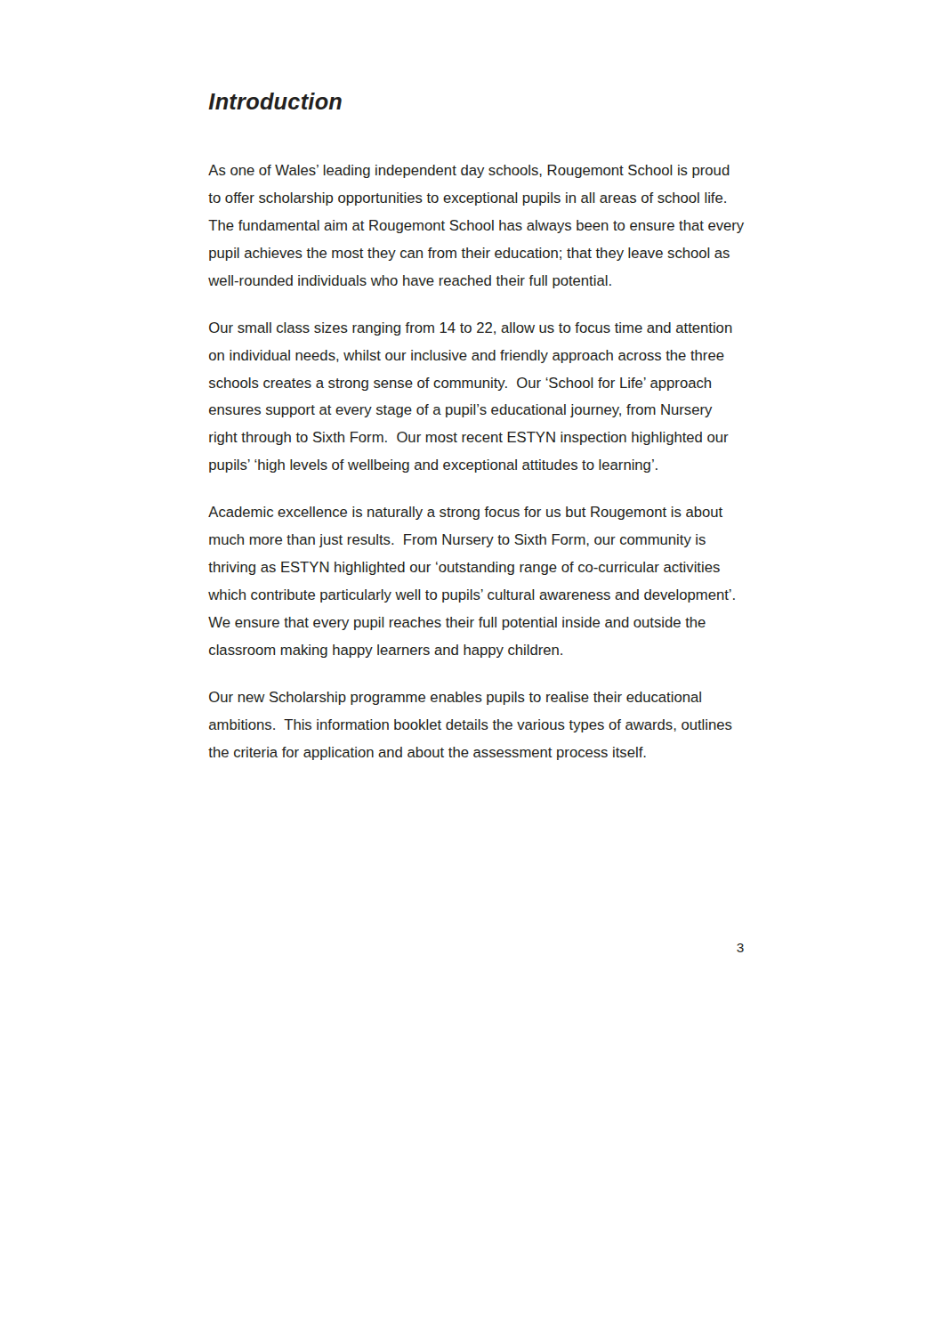Introduction
As one of Wales’ leading independent day schools, Rougemont School is proud to offer scholarship opportunities to exceptional pupils in all areas of school life. The fundamental aim at Rougemont School has always been to ensure that every pupil achieves the most they can from their education; that they leave school as well-rounded individuals who have reached their full potential.
Our small class sizes ranging from 14 to 22, allow us to focus time and attention on individual needs, whilst our inclusive and friendly approach across the three schools creates a strong sense of community. Our ‘School for Life’ approach ensures support at every stage of a pupil’s educational journey, from Nursery right through to Sixth Form. Our most recent ESTYN inspection highlighted our pupils’ ‘high levels of wellbeing and exceptional attitudes to learning’.
Academic excellence is naturally a strong focus for us but Rougemont is about much more than just results. From Nursery to Sixth Form, our community is thriving as ESTYN highlighted our ‘outstanding range of co-curricular activities which contribute particularly well to pupils’ cultural awareness and development’. We ensure that every pupil reaches their full potential inside and outside the classroom making happy learners and happy children.
Our new Scholarship programme enables pupils to realise their educational ambitions. This information booklet details the various types of awards, outlines the criteria for application and about the assessment process itself.
3